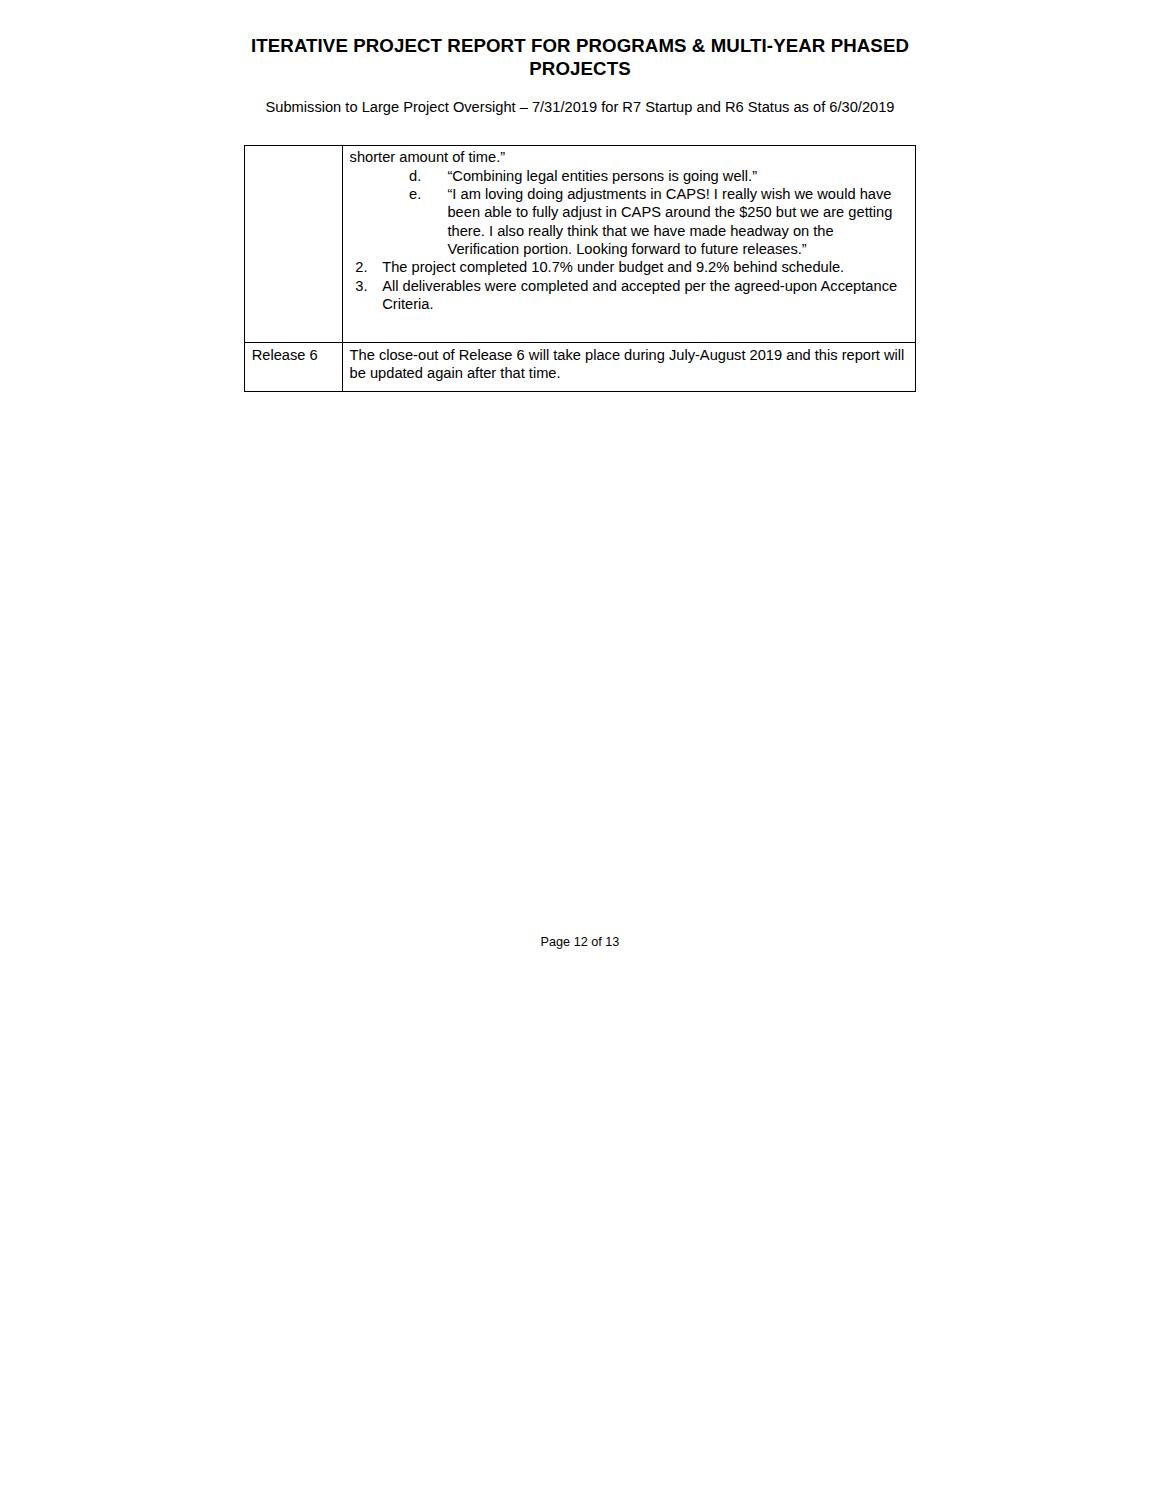ITERATIVE PROJECT REPORT FOR PROGRAMS & MULTI-YEAR PHASED PROJECTS
Submission to Large Project Oversight – 7/31/2019 for R7 Startup and R6 Status as of 6/30/2019
| | shorter amount of time.” d. “Combining legal entities persons is going well.” e. “I am loving doing adjustments in CAPS! I really wish we would have been able to fully adjust in CAPS around the $250 but we are getting there. I also really think that we have made headway on the Verification portion. Looking forward to future releases.” 2. The project completed 10.7% under budget and 9.2% behind schedule. 3. All deliverables were completed and accepted per the agreed-upon Acceptance Criteria. |
| Release 6 | The close-out of Release 6 will take place during July-August 2019 and this report will be updated again after that time. |
Page 12 of 13